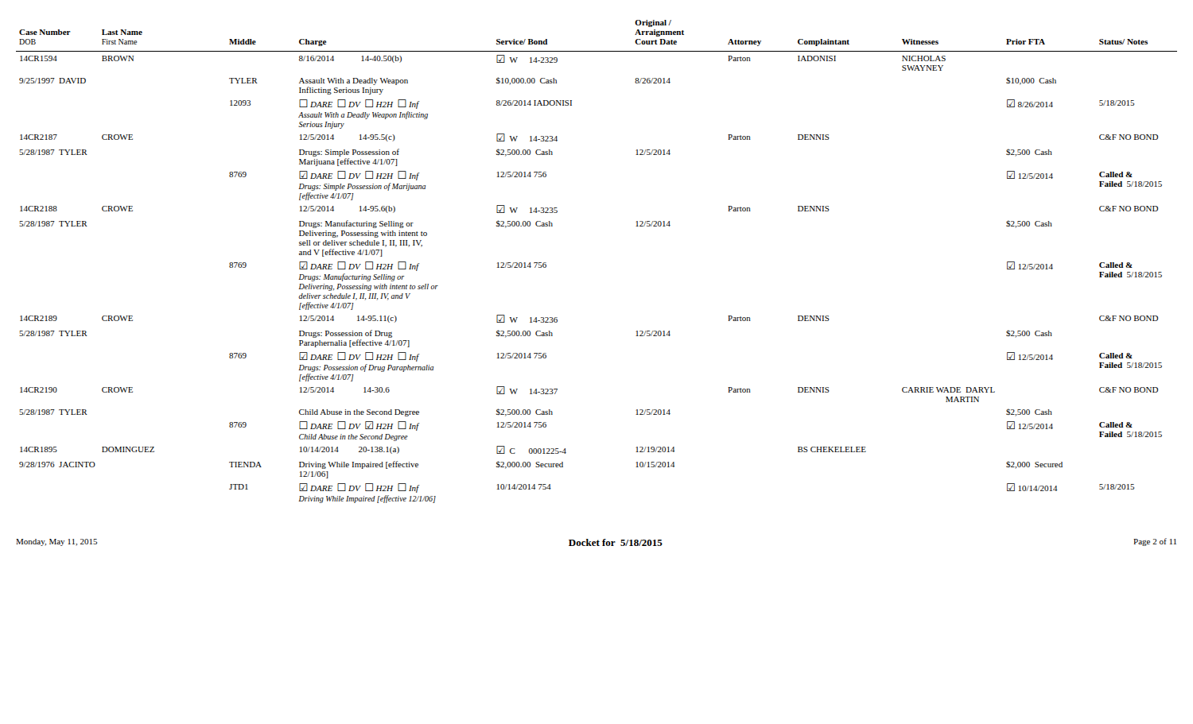| Case Number DOB | Last Name First Name | Middle | Charge | Service/ Bond | Original / Arraignment Court Date | Attorney | Complaintant | Witnesses | Prior FTA | Status/ Notes |
| --- | --- | --- | --- | --- | --- | --- | --- | --- | --- | --- |
| 14CR1594 | BROWN | | 8/16/2014 14-40.50(b) | W 14-2329 | | Parton | IADONISI | NICHOLAS SWAYNEY | | |
| 9/25/1997 DAVID | | TYLER | Assault With a Deadly Weapon Inflicting Serious Injury | $10,000.00 Cash | 8/26/2014 | | | | $10,000 Cash | |
| | | 12093 | DARE DV H2H Inf Assault With a Deadly Weapon Inflicting Serious Injury | 8/26/2014 IADONISI | | | | | 8/26/2014 | 5/18/2015 |
| 14CR2187 | CROWE | | 12/5/2014 14-95.5(c) | W 14-3234 | | Parton | DENNIS | | | C&F NO BOND |
| 5/28/1987 TYLER | | | Drugs: Simple Possession of Marijuana [effective 4/1/07] | $2,500.00 Cash | 12/5/2014 | | | | $2,500 Cash | |
| | | 8769 | DARE DV H2H Inf Drugs: Simple Possession of Marijuana [effective 4/1/07] | 12/5/2014 756 | | | | | 12/5/2014 | Called & Failed 5/18/2015 |
| 14CR2188 | CROWE | | 12/5/2014 14-95.6(b) | W 14-3235 | | Parton | DENNIS | | | C&F NO BOND |
| 5/28/1987 TYLER | | | Drugs: Manufacturing Selling or Delivering, Possessing with intent to sell or deliver schedule I, II, III, IV, and V [effective 4/1/07] | $2,500.00 Cash | 12/5/2014 | | | | $2,500 Cash | |
| | | 8769 | DARE DV H2H Inf Drugs: Manufacturing Selling or Delivering, Possessing with intent to sell or deliver schedule I, II, III, IV, and V [effective 4/1/07] | 12/5/2014 756 | | | | | 12/5/2014 | Called & Failed 5/18/2015 |
| 14CR2189 | CROWE | | 12/5/2014 14-95.11(c) | W 14-3236 | | Parton | DENNIS | | | C&F NO BOND |
| 5/28/1987 TYLER | | | Drugs: Possession of Drug Paraphernalia [effective 4/1/07] | $2,500.00 Cash | 12/5/2014 | | | | $2,500 Cash | |
| | | 8769 | DARE DV H2H Inf Drugs: Possession of Drug Paraphernalia [effective 4/1/07] | 12/5/2014 756 | | | | | 12/5/2014 | Called & Failed 5/18/2015 |
| 14CR2190 | CROWE | | 12/5/2014 14-30.6 | W 14-3237 | | Parton | DENNIS | CARRIE WADE DARYL MARTIN | | C&F NO BOND |
| 5/28/1987 TYLER | | | Child Abuse in the Second Degree | $2,500.00 Cash | 12/5/2014 | | | | $2,500 Cash | |
| | | 8769 | DARE DV H2H Inf Child Abuse in the Second Degree | 12/5/2014 756 | | | | | 12/5/2014 | Called & Failed 5/18/2015 |
| 14CR1895 | DOMINGUEZ | | 10/14/2014 20-138.1(a) | C 0001225-4 | 12/19/2014 | | BS CHEKELELEE | | | |
| 9/28/1976 JACINTO | | TIENDA | Driving While Impaired [effective 12/1/06] | $2,000.00 Secured | 10/15/2014 | | | | $2,000 Secured | |
| | | JTD1 | DARE DV H2H Inf Driving While Impaired [effective 12/1/06] | 10/14/2014 754 | | | | | 10/14/2014 | 5/18/2015 |
Monday, May 11, 2015
Docket for 5/18/2015
Page 2 of 11